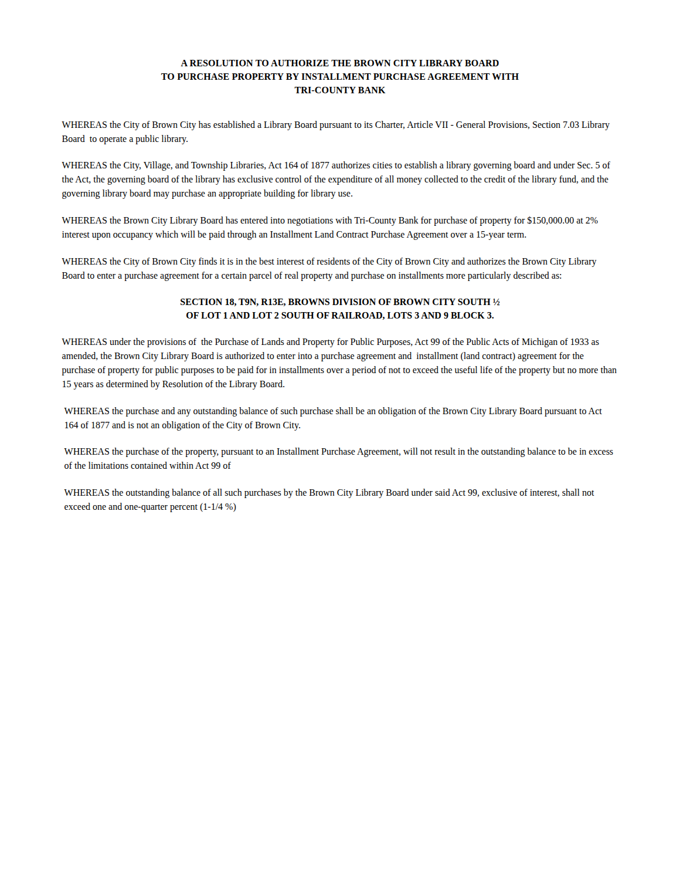A RESOLUTION TO AUTHORIZE THE BROWN CITY LIBRARY BOARD
TO PURCHASE PROPERTY BY INSTALLMENT PURCHASE AGREEMENT WITH
TRI-COUNTY BANK
WHEREAS the City of Brown City has established a Library Board pursuant to its Charter, Article VII - General Provisions, Section 7.03 Library Board to operate a public library.
WHEREAS the City, Village, and Township Libraries, Act 164 of 1877 authorizes cities to establish a library governing board and under Sec. 5 of the Act, the governing board of the library has exclusive control of the expenditure of all money collected to the credit of the library fund, and the governing library board may purchase an appropriate building for library use.
WHEREAS the Brown City Library Board has entered into negotiations with Tri-County Bank for purchase of property for $150,000.00 at 2% interest upon occupancy which will be paid through an Installment Land Contract Purchase Agreement over a 15-year term.
WHEREAS the City of Brown City finds it is in the best interest of residents of the City of Brown City and authorizes the Brown City Library Board to enter a purchase agreement for a certain parcel of real property and purchase on installments more particularly described as:
SECTION 18, T9N, R13E, BROWNS DIVISION OF BROWN CITY SOUTH ½
OF LOT 1 AND LOT 2 SOUTH OF RAILROAD, LOTS 3 AND 9 BLOCK 3.
WHEREAS under the provisions of the Purchase of Lands and Property for Public Purposes, Act 99 of the Public Acts of Michigan of 1933 as amended, the Brown City Library Board is authorized to enter into a purchase agreement and installment (land contract) agreement for the purchase of property for public purposes to be paid for in installments over a period of not to exceed the useful life of the property but no more than 15 years as determined by Resolution of the Library Board.
WHEREAS the purchase and any outstanding balance of such purchase shall be an obligation of the Brown City Library Board pursuant to Act 164 of 1877 and is not an obligation of the City of Brown City.
WHEREAS the purchase of the property, pursuant to an Installment Purchase Agreement, will not result in the outstanding balance to be in excess of the limitations contained within Act 99 of
WHEREAS the outstanding balance of all such purchases by the Brown City Library Board under said Act 99, exclusive of interest, shall not exceed one and one-quarter percent (1-1/4 %)